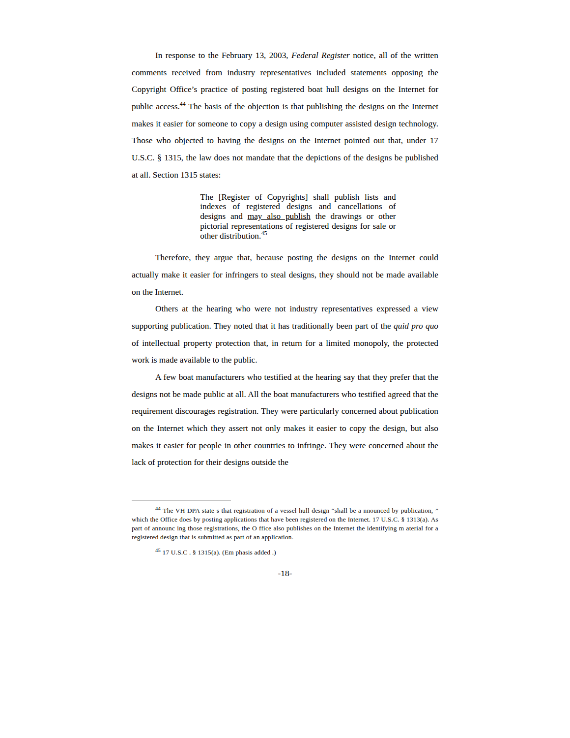In response to the February 13, 2003, Federal Register notice, all of the written comments received from industry representatives included statements opposing the Copyright Office’s practice of posting registered boat hull designs on the Internet for public access.44 The basis of the objection is that publishing the designs on the Internet makes it easier for someone to copy a design using computer assisted design technology. Those who objected to having the designs on the Internet pointed out that, under 17 U.S.C. § 1315, the law does not mandate that the depictions of the designs be published at all. Section 1315 states:
The [Register of Copyrights] shall publish lists and indexes of registered designs and cancellations of designs and may also publish the drawings or other pictorial representations of registered designs for sale or other distribution.45
Therefore, they argue that, because posting the designs on the Internet could actually make it easier for infringers to steal designs, they should not be made available on the Internet.
Others at the hearing who were not industry representatives expressed a view supporting publication. They noted that it has traditionally been part of the quid pro quo of intellectual property protection that, in return for a limited monopoly, the protected work is made available to the public.
A few boat manufacturers who testified at the hearing say that they prefer that the designs not be made public at all. All the boat manufacturers who testified agreed that the requirement discourages registration. They were particularly concerned about publication on the Internet which they assert not only makes it easier to copy the design, but also makes it easier for people in other countries to infringe. They were concerned about the lack of protection for their designs outside the
44 The VH DPA state s that registration of a vessel hull design “shall be a nnounced by publication, ” which the Office does by posting applications that have been registered on the Internet. 17 U.S.C. § 1313(a). As part of announc ing those registrations, the O ffice also publishes on the Internet the identifying m aterial for a registered design that is submitted as part of an application.
45 17 U.S.C . § 1315(a). (Em phasis added .)
-18-